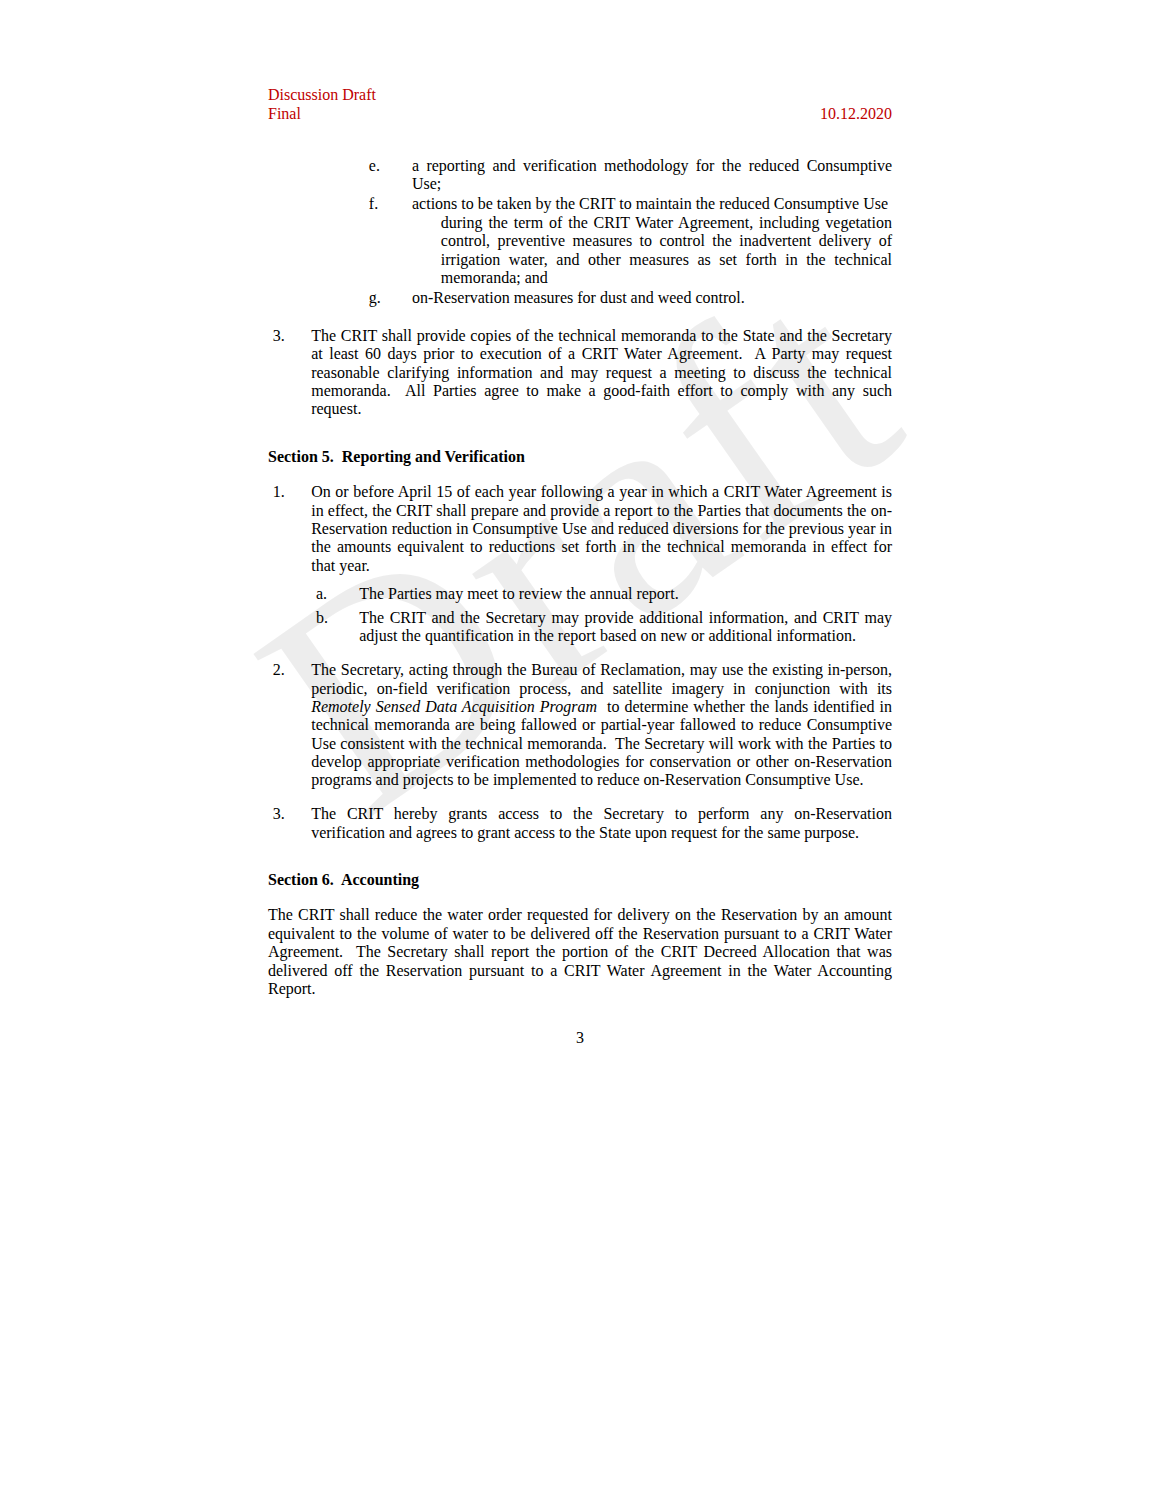Draft
Discussion Draft
Final
10.12.2020
e. a reporting and verification methodology for the reduced Consumptive Use;
f. actions to be taken by the CRIT to maintain the reduced Consumptive Use during the term of the CRIT Water Agreement, including vegetation control, preventive measures to control the inadvertent delivery of irrigation water, and other measures as set forth in the technical memoranda; and
g. on-Reservation measures for dust and weed control.
3. The CRIT shall provide copies of the technical memoranda to the State and the Secretary at least 60 days prior to execution of a CRIT Water Agreement. A Party may request reasonable clarifying information and may request a meeting to discuss the technical memoranda. All Parties agree to make a good-faith effort to comply with any such request.
Section 5. Reporting and Verification
1. On or before April 15 of each year following a year in which a CRIT Water Agreement is in effect, the CRIT shall prepare and provide a report to the Parties that documents the on-Reservation reduction in Consumptive Use and reduced diversions for the previous year in the amounts equivalent to reductions set forth in the technical memoranda in effect for that year.
a. The Parties may meet to review the annual report.
b. The CRIT and the Secretary may provide additional information, and CRIT may adjust the quantification in the report based on new or additional information.
2. The Secretary, acting through the Bureau of Reclamation, may use the existing in-person, periodic, on-field verification process, and satellite imagery in conjunction with its Remotely Sensed Data Acquisition Program to determine whether the lands identified in technical memoranda are being fallowed or partial-year fallowed to reduce Consumptive Use consistent with the technical memoranda. The Secretary will work with the Parties to develop appropriate verification methodologies for conservation or other on-Reservation programs and projects to be implemented to reduce on-Reservation Consumptive Use.
3. The CRIT hereby grants access to the Secretary to perform any on-Reservation verification and agrees to grant access to the State upon request for the same purpose.
Section 6. Accounting
The CRIT shall reduce the water order requested for delivery on the Reservation by an amount equivalent to the volume of water to be delivered off the Reservation pursuant to a CRIT Water Agreement. The Secretary shall report the portion of the CRIT Decreed Allocation that was delivered off the Reservation pursuant to a CRIT Water Agreement in the Water Accounting Report.
3